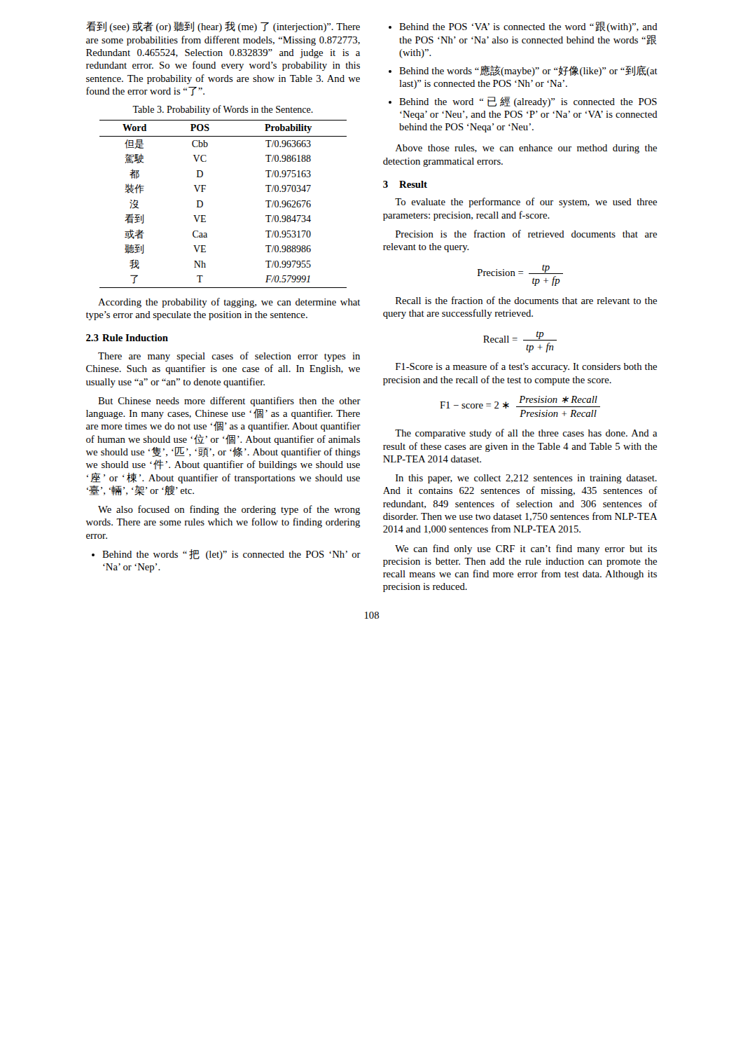看到 (see) 或者 (or) 聽到 (hear) 我 (me) 了 (interjection)”. There are some probabilities from different models, “Missing 0.872773, Redundant 0.465524, Selection 0.832839” and judge it is a redundant error. So we found every word’s probability in this sentence. The probability of words are show in Table 3. And we found the error word is “了”.
Table 3. Probability of Words in the Sentence.
| Word | POS | Probability |
| --- | --- | --- |
| 但是 | Cbb | T/0.963663 |
| 駕駛 | VC | T/0.986188 |
| 都 | D | T/0.975163 |
| 裝作 | VF | T/0.970347 |
| 沒 | D | T/0.962676 |
| 看到 | VE | T/0.984734 |
| 或者 | Caa | T/0.953170 |
| 聽到 | VE | T/0.988986 |
| 我 | Nh | T/0.997955 |
| 了 | T | F/0.579991 |
According the probability of tagging, we can determine what type’s error and speculate the position in the sentence.
2.3 Rule Induction
There are many special cases of selection error types in Chinese. Such as quantifier is one case of all. In English, we usually use “a” or “an” to denote quantifier.
But Chinese needs more different quantifiers then the other language. In many cases, Chinese use ‘個’ as a quantifier. There are more times we do not use ‘個’ as a quantifier. About quantifier of human we should use ‘位’ or ‘個’. About quantifier of animals we should use ‘隻’, ‘匹’, ‘頭’, or ‘條’. About quantifier of things we should use ‘件’. About quantifier of buildings we should use ‘座’ or ‘棟’. About quantifier of transportations we should use ‘臺’, ‘輛’, ‘架’ or ‘艘’ etc.
We also focused on finding the ordering type of the wrong words. There are some rules which we follow to finding ordering error.
Behind the words “把 (let)” is connected the POS ‘Nh’ or ‘Na’ or ‘Nep’.
Behind the POS ‘VA’ is connected the word “跟(with)”, and the POS ‘Nh’ or ‘Na’ also is connected behind the words “跟(with)”.
Behind the words “應該(maybe)” or “好像(like)” or “到底(at last)” is connected the POS ‘Nh’ or ‘Na’.
Behind the word “已經(already)” is connected the POS ‘Neqa’ or ‘Neu’, and the POS ‘P’ or ‘Na’ or ‘VA’ is connected behind the POS ‘Neqa’ or ‘Neu’.
Above those rules, we can enhance our method during the detection grammatical errors.
3 Result
To evaluate the performance of our system, we used three parameters: precision, recall and f-score.
Precision is the fraction of retrieved documents that are relevant to the query.
Precision = tp tp + fp
Recall is the fraction of the documents that are relevant to the query that are successfully retrieved.
Recall = tp tp + fn
F1-Score is a measure of a test's accuracy. It considers both the precision and the recall of the test to compute the score.
F1 − score = 2 ∗ Presision ∗ Recall Presision + Recall
The comparative study of all the three cases has done. And a result of these cases are given in the Table 4 and Table 5 with the NLP-TEA 2014 dataset.
In this paper, we collect 2,212 sentences in training dataset. And it contains 622 sentences of missing, 435 sentences of redundant, 849 sentences of selection and 306 sentences of disorder. Then we use two dataset 1,750 sentences from NLP-TEA 2014 and 1,000 sentences from NLP-TEA 2015.
We can find only use CRF it can’t find many error but its precision is better. Then add the rule induction can promote the recall means we can find more error from test data. Although its precision is reduced.
108